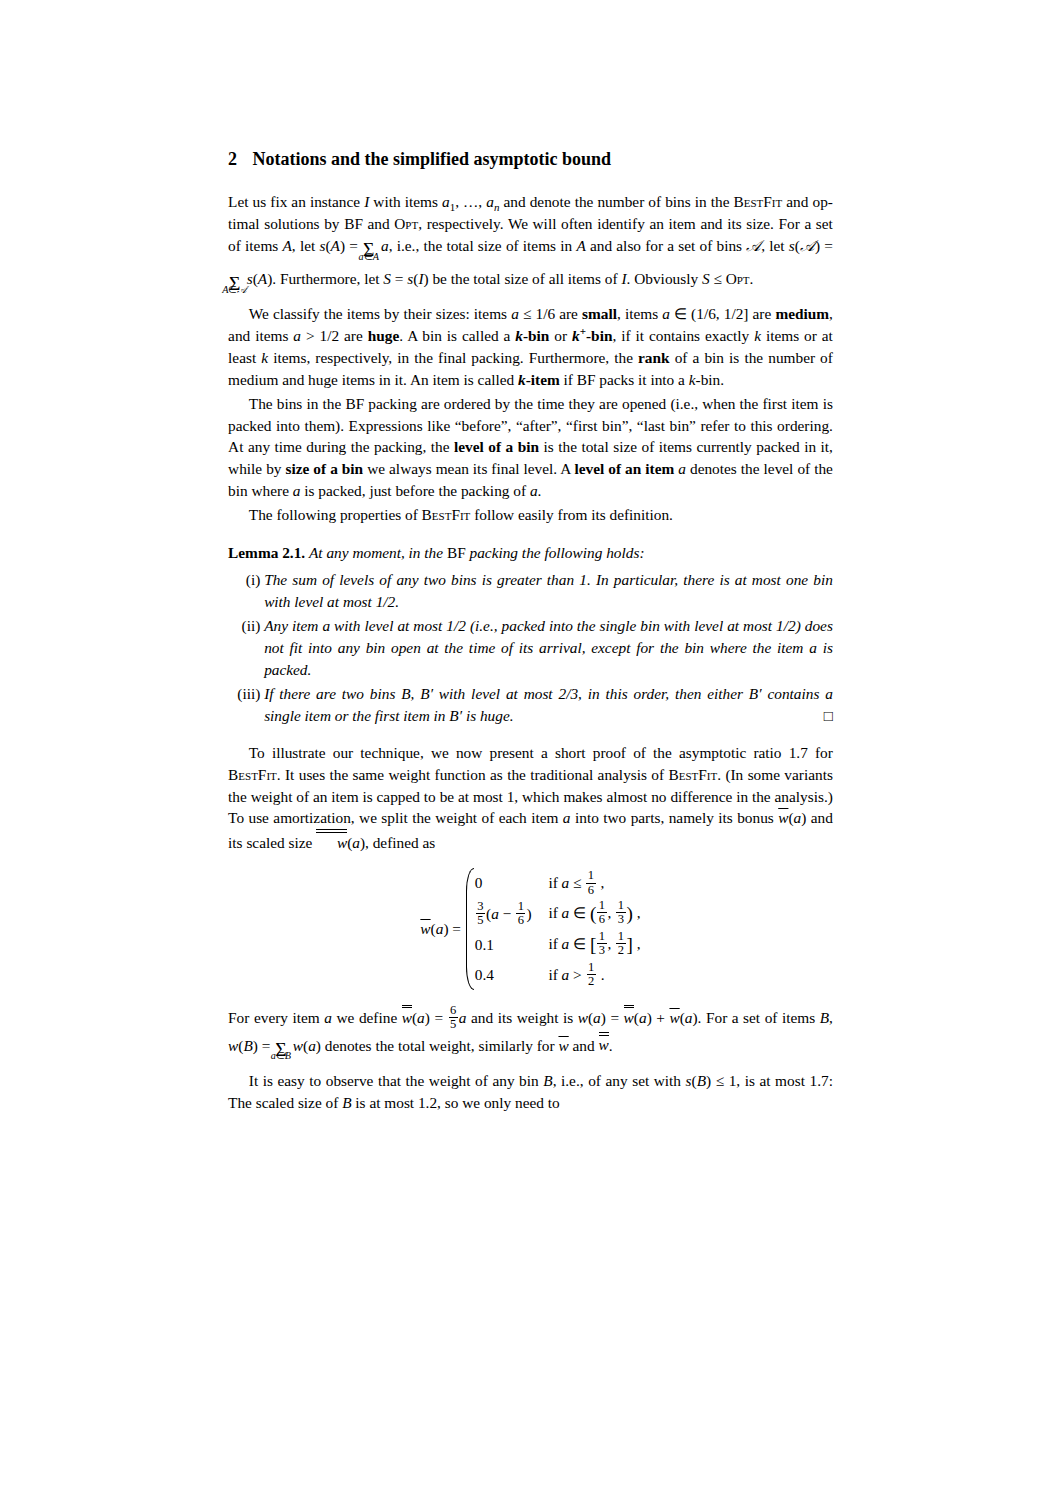2 Notations and the simplified asymptotic bound
Let us fix an instance I with items a1, …, an and denote the number of bins in the BestFit and optimal solutions by BF and Opt, respectively. We will often identify an item and its size. For a set of items A, let s(A) = Σa∈A a, i.e., the total size of items in A and also for a set of bins 𝒜, let s(𝒜) = ΣA∈𝒜 s(A). Furthermore, let S = s(I) be the total size of all items of I. Obviously S ≤ Opt.
We classify the items by their sizes: items a ≤ 1/6 are small, items a ∈ (1/6, 1/2] are medium, and items a > 1/2 are huge. A bin is called a k-bin or k+-bin, if it contains exactly k items or at least k items, respectively, in the final packing. Furthermore, the rank of a bin is the number of medium and huge items in it. An item is called k-item if BF packs it into a k-bin.
The bins in the BF packing are ordered by the time they are opened (i.e., when the first item is packed into them). Expressions like “before”, “after”, “first bin”, “last bin” refer to this ordering. At any time during the packing, the level of a bin is the total size of items currently packed in it, while by size of a bin we always mean its final level. A level of an item a denotes the level of the bin where a is packed, just before the packing of a.
The following properties of BestFit follow easily from its definition.
Lemma 2.1. At any moment, in the BF packing the following holds:
(i) The sum of levels of any two bins is greater than 1. In particular, there is at most one bin with level at most 1/2.
(ii) Any item a with level at most 1/2 (i.e., packed into the single bin with level at most 1/2) does not fit into any bin open at the time of its arrival, except for the bin where the item a is packed.
(iii) If there are two bins B, B′ with level at most 2/3, in this order, then either B′ contains a single item or the first item in B′ is huge.□
To illustrate our technique, we now present a short proof of the asymptotic ratio 1.7 for BestFit. It uses the same weight function as the traditional analysis of BestFit. (In some variants the weight of an item is capped to be at most 1, which makes almost no difference in the analysis.) To use amortization, we split the weight of each item a into two parts, namely its bonus w(a) and its scaled size w(a), defined as
w(a) =
| 0 | if a ≤ 1 6 , |
| 3 5 ( a − 1 6 ) | if a ∈ ( 1 6 , 1 3 ) , |
| 0.1 | if a ∈ [ 1 3 , 1 2 ] , |
| 0.4 | if a > 1 2 . |
For every item a we define w(a) = 65 a and its weight is w(a) = w(a) + w(a). For a set of items B, w(B) = Σa∈B w(a) denotes the total weight, similarly for w and w.
It is easy to observe that the weight of any bin B, i.e., of any set with s(B) ≤ 1, is at most 1.7: The scaled size of B is at most 1.2, so we only need to